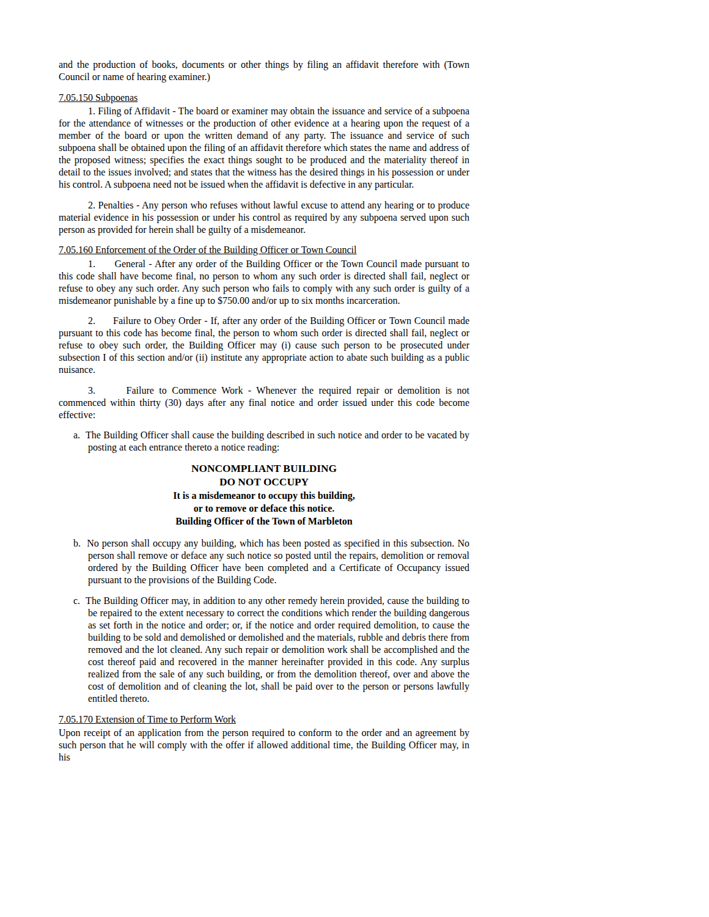and the production of books, documents or other things by filing an affidavit therefore with (Town Council or name of hearing examiner.)
7.05.150 Subpoenas
1. Filing of Affidavit - The board or examiner may obtain the issuance and service of a subpoena for the attendance of witnesses or the production of other evidence at a hearing upon the request of a member of the board or upon the written demand of any party. The issuance and service of such subpoena shall be obtained upon the filing of an affidavit therefore which states the name and address of the proposed witness; specifies the exact things sought to be produced and the materiality thereof in detail to the issues involved; and states that the witness has the desired things in his possession or under his control. A subpoena need not be issued when the affidavit is defective in any particular.
2. Penalties - Any person who refuses without lawful excuse to attend any hearing or to produce material evidence in his possession or under his control as required by any subpoena served upon such person as provided for herein shall be guilty of a misdemeanor.
7.05.160 Enforcement of the Order of the Building Officer or Town Council
1. General - After any order of the Building Officer or the Town Council made pursuant to this code shall have become final, no person to whom any such order is directed shall fail, neglect or refuse to obey any such order. Any such person who fails to comply with any such order is guilty of a misdemeanor punishable by a fine up to $750.00 and/or up to six months incarceration.
2. Failure to Obey Order - If, after any order of the Building Officer or Town Council made pursuant to this code has become final, the person to whom such order is directed shall fail, neglect or refuse to obey such order, the Building Officer may (i) cause such person to be prosecuted under subsection I of this section and/or (ii) institute any appropriate action to abate such building as a public nuisance.
3. Failure to Commence Work - Whenever the required repair or demolition is not commenced within thirty (30) days after any final notice and order issued under this code become effective:
a. The Building Officer shall cause the building described in such notice and order to be vacated by posting at each entrance thereto a notice reading:
NONCOMPLIANT BUILDING
DO NOT OCCUPY
It is a misdemeanor to occupy this building,
or to remove or deface this notice.
Building Officer of the Town of Marbleton
b. No person shall occupy any building, which has been posted as specified in this subsection. No person shall remove or deface any such notice so posted until the repairs, demolition or removal ordered by the Building Officer have been completed and a Certificate of Occupancy issued pursuant to the provisions of the Building Code.
c. The Building Officer may, in addition to any other remedy herein provided, cause the building to be repaired to the extent necessary to correct the conditions which render the building dangerous as set forth in the notice and order; or, if the notice and order required demolition, to cause the building to be sold and demolished or demolished and the materials, rubble and debris there from removed and the lot cleaned. Any such repair or demolition work shall be accomplished and the cost thereof paid and recovered in the manner hereinafter provided in this code. Any surplus realized from the sale of any such building, or from the demolition thereof, over and above the cost of demolition and of cleaning the lot, shall be paid over to the person or persons lawfully entitled thereto.
7.05.170 Extension of Time to Perform Work
Upon receipt of an application from the person required to conform to the order and an agreement by such person that he will comply with the offer if allowed additional time, the Building Officer may, in his